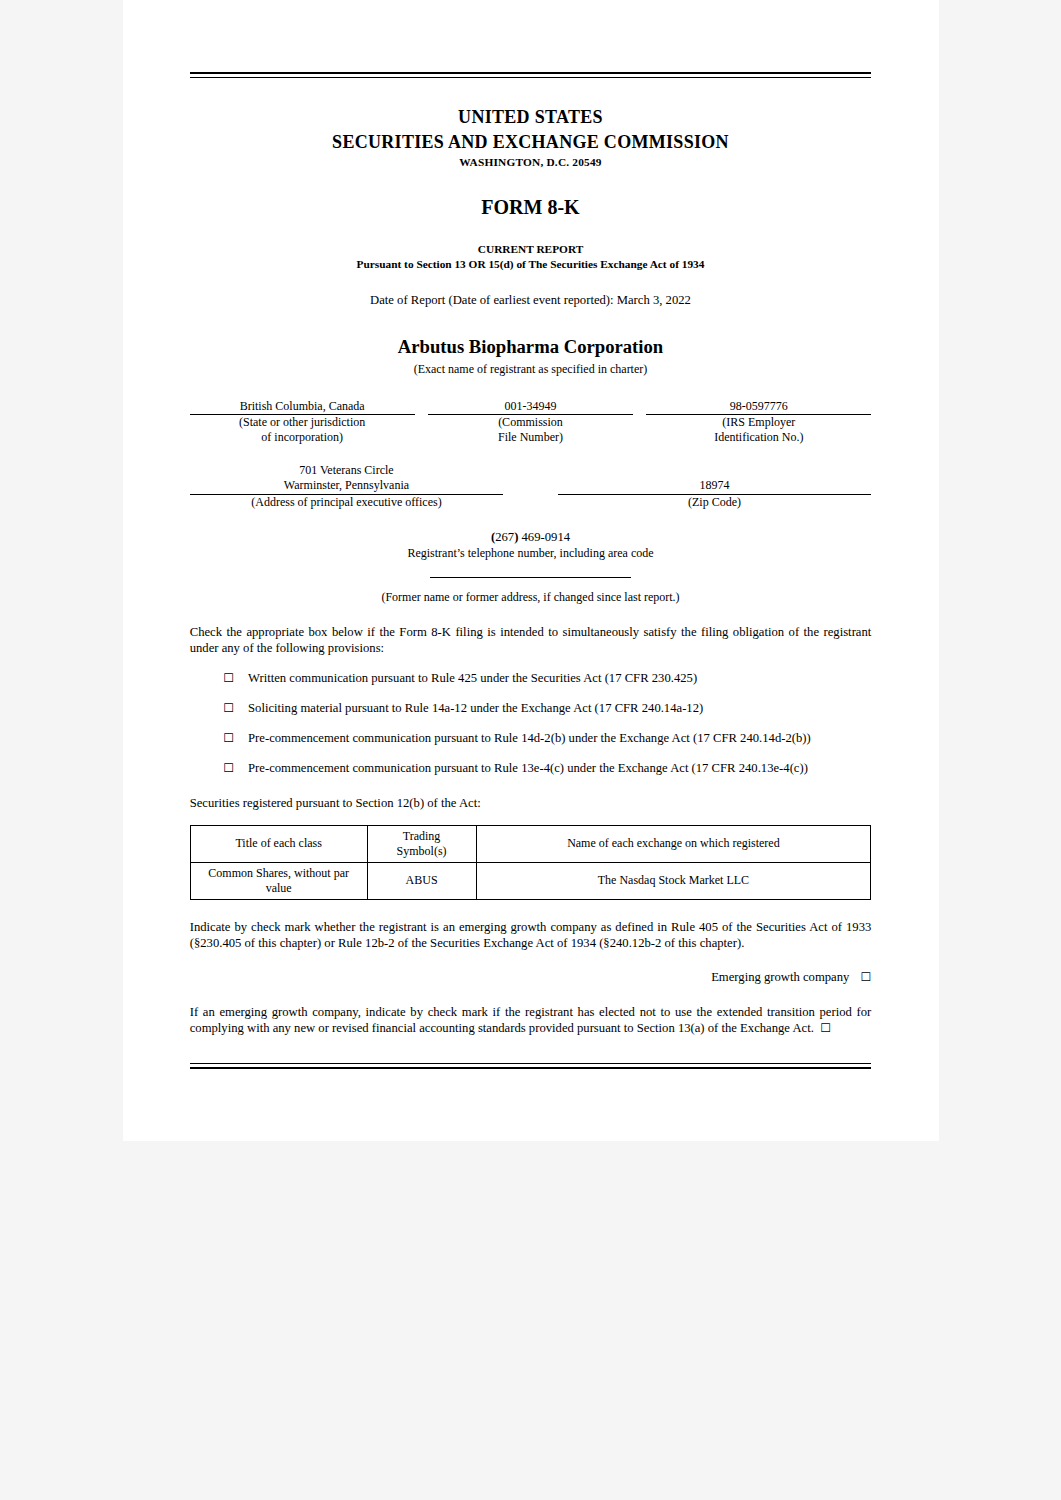UNITED STATES
SECURITIES AND EXCHANGE COMMISSION
WASHINGTON, D.C. 20549
FORM 8-K
CURRENT REPORT
Pursuant to Section 13 OR 15(d) of The Securities Exchange Act of 1934
Date of Report (Date of earliest event reported): March 3, 2022
Arbutus Biopharma Corporation
(Exact name of registrant as specified in charter)
| British Columbia, Canada | | 001-34949 | | 98-0597776 |
| (State or other jurisdiction | | (Commission | | (IRS Employer |
| of incorporation) | | File Number) | | Identification No.) |
| 701 Veterans Circle | | |
| Warminster, Pennsylvania | | 18974 |
| (Address of principal executive offices) | | (Zip Code) |
(267) 469-0914
Registrant’s telephone number, including area code
(Former name or former address, if changed since last report.)
Check the appropriate box below if the Form 8-K filing is intended to simultaneously satisfy the filing obligation of the registrant under any of the following provisions:
☐Written communication pursuant to Rule 425 under the Securities Act (17 CFR 230.425)
☐Soliciting material pursuant to Rule 14a-12 under the Exchange Act (17 CFR 240.14a-12)
☐Pre-commencement communication pursuant to Rule 14d-2(b) under the Exchange Act (17 CFR 240.14d-2(b))
☐Pre-commencement communication pursuant to Rule 13e-4(c) under the Exchange Act (17 CFR 240.13e-4(c))
Securities registered pursuant to Section 12(b) of the Act:
| Title of each class | Trading Symbol(s) | Name of each exchange on which registered |
| --- | --- | --- |
| Common Shares, without par value | ABUS | The Nasdaq Stock Market LLC |
Indicate by check mark whether the registrant is an emerging growth company as defined in Rule 405 of the Securities Act of 1933 (§230.405 of this chapter) or Rule 12b-2 of the Securities Exchange Act of 1934 (§240.12b-2 of this chapter).
Emerging growth company ☐
If an emerging growth company, indicate by check mark if the registrant has elected not to use the extended transition period for complying with any new or revised financial accounting standards provided pursuant to Section 13(a) of the Exchange Act. ☐